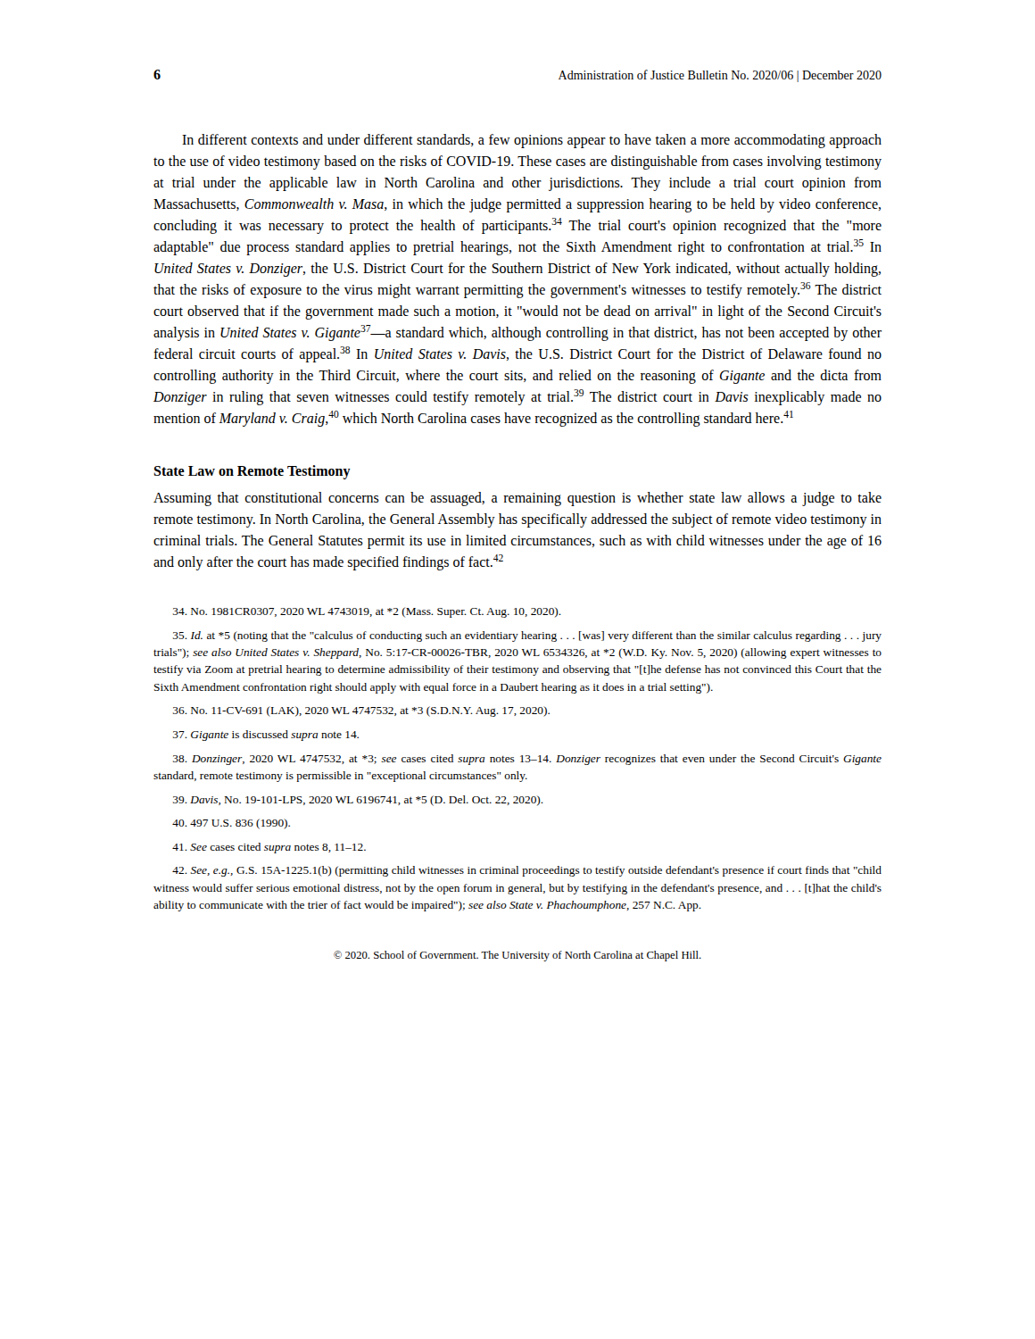6 Administration of Justice Bulletin No. 2020/06 | December 2020
In different contexts and under different standards, a few opinions appear to have taken a more accommodating approach to the use of video testimony based on the risks of COVID-19. These cases are distinguishable from cases involving testimony at trial under the applicable law in North Carolina and other jurisdictions. They include a trial court opinion from Massachusetts, Commonwealth v. Masa, in which the judge permitted a suppression hearing to be held by video conference, concluding it was necessary to protect the health of participants.34 The trial court's opinion recognized that the "more adaptable" due process standard applies to pretrial hearings, not the Sixth Amendment right to confrontation at trial.35 In United States v. Donziger, the U.S. District Court for the Southern District of New York indicated, without actually holding, that the risks of exposure to the virus might warrant permitting the government's witnesses to testify remotely.36 The district court observed that if the government made such a motion, it "would not be dead on arrival" in light of the Second Circuit's analysis in United States v. Gigante37—a standard which, although controlling in that district, has not been accepted by other federal circuit courts of appeal.38 In United States v. Davis, the U.S. District Court for the District of Delaware found no controlling authority in the Third Circuit, where the court sits, and relied on the reasoning of Gigante and the dicta from Donziger in ruling that seven witnesses could testify remotely at trial.39 The district court in Davis inexplicably made no mention of Maryland v. Craig,40 which North Carolina cases have recognized as the controlling standard here.41
State Law on Remote Testimony
Assuming that constitutional concerns can be assuaged, a remaining question is whether state law allows a judge to take remote testimony. In North Carolina, the General Assembly has specifically addressed the subject of remote video testimony in criminal trials. The General Statutes permit its use in limited circumstances, such as with child witnesses under the age of 16 and only after the court has made specified findings of fact.42
No. 1981CR0307, 2020 WL 4743019, at *2 (Mass. Super. Ct. Aug. 10, 2020).
Id. at *5 (noting that the "calculus of conducting such an evidentiary hearing . . . [was] very different than the similar calculus regarding . . . jury trials"); see also United States v. Sheppard, No. 5:17-CR-00026-TBR, 2020 WL 6534326, at *2 (W.D. Ky. Nov. 5, 2020) (allowing expert witnesses to testify via Zoom at pretrial hearing to determine admissibility of their testimony and observing that "[t]he defense has not convinced this Court that the Sixth Amendment confrontation right should apply with equal force in a Daubert hearing as it does in a trial setting").
No. 11-CV-691 (LAK), 2020 WL 4747532, at *3 (S.D.N.Y. Aug. 17, 2020).
Gigante is discussed supra note 14.
Donzinger, 2020 WL 4747532, at *3; see cases cited supra notes 13–14. Donziger recognizes that even under the Second Circuit's Gigante standard, remote testimony is permissible in "exceptional circumstances" only.
Davis, No. 19-101-LPS, 2020 WL 6196741, at *5 (D. Del. Oct. 22, 2020).
497 U.S. 836 (1990).
See cases cited supra notes 8, 11–12.
See, e.g., G.S. 15A-1225.1(b) (permitting child witnesses in criminal proceedings to testify outside defendant's presence if court finds that "child witness would suffer serious emotional distress, not by the open forum in general, but by testifying in the defendant's presence, and . . . [t]hat the child's ability to communicate with the trier of fact would be impaired"); see also State v. Phachoumphone, 257 N.C. App.
© 2020. School of Government. The University of North Carolina at Chapel Hill.